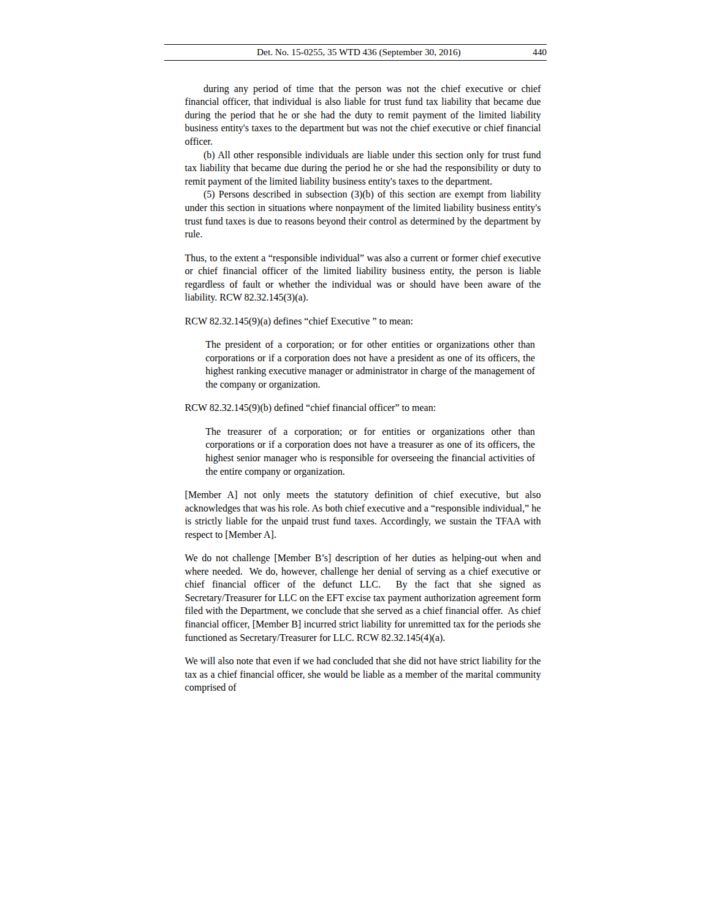Det. No. 15-0255, 35 WTD 436 (September 30, 2016) 440
during any period of time that the person was not the chief executive or chief financial officer, that individual is also liable for trust fund tax liability that became due during the period that he or she had the duty to remit payment of the limited liability business entity's taxes to the department but was not the chief executive or chief financial officer.
(b) All other responsible individuals are liable under this section only for trust fund tax liability that became due during the period he or she had the responsibility or duty to remit payment of the limited liability business entity's taxes to the department.
(5) Persons described in subsection (3)(b) of this section are exempt from liability under this section in situations where nonpayment of the limited liability business entity's trust fund taxes is due to reasons beyond their control as determined by the department by rule.
Thus, to the extent a “responsible individual” was also a current or former chief executive or chief financial officer of the limited liability business entity, the person is liable regardless of fault or whether the individual was or should have been aware of the liability. RCW 82.32.145(3)(a).
RCW 82.32.145(9)(a) defines “chief Executive ” to mean:
The president of a corporation; or for other entities or organizations other than corporations or if a corporation does not have a president as one of its officers, the highest ranking executive manager or administrator in charge of the management of the company or organization.
RCW 82.32.145(9)(b) defined “chief financial officer” to mean:
The treasurer of a corporation; or for entities or organizations other than corporations or if a corporation does not have a treasurer as one of its officers, the highest senior manager who is responsible for overseeing the financial activities of the entire company or organization.
[Member A] not only meets the statutory definition of chief executive, but also acknowledges that was his role. As both chief executive and a “responsible individual,” he is strictly liable for the unpaid trust fund taxes. Accordingly, we sustain the TFAA with respect to [Member A].
We do not challenge [Member B’s] description of her duties as helping-out when and where needed. We do, however, challenge her denial of serving as a chief executive or chief financial officer of the defunct LLC. By the fact that she signed as Secretary/Treasurer for LLC on the EFT excise tax payment authorization agreement form filed with the Department, we conclude that she served as a chief financial offer. As chief financial officer, [Member B] incurred strict liability for unremitted tax for the periods she functioned as Secretary/Treasurer for LLC. RCW 82.32.145(4)(a).
We will also note that even if we had concluded that she did not have strict liability for the tax as a chief financial officer, she would be liable as a member of the marital community comprised of